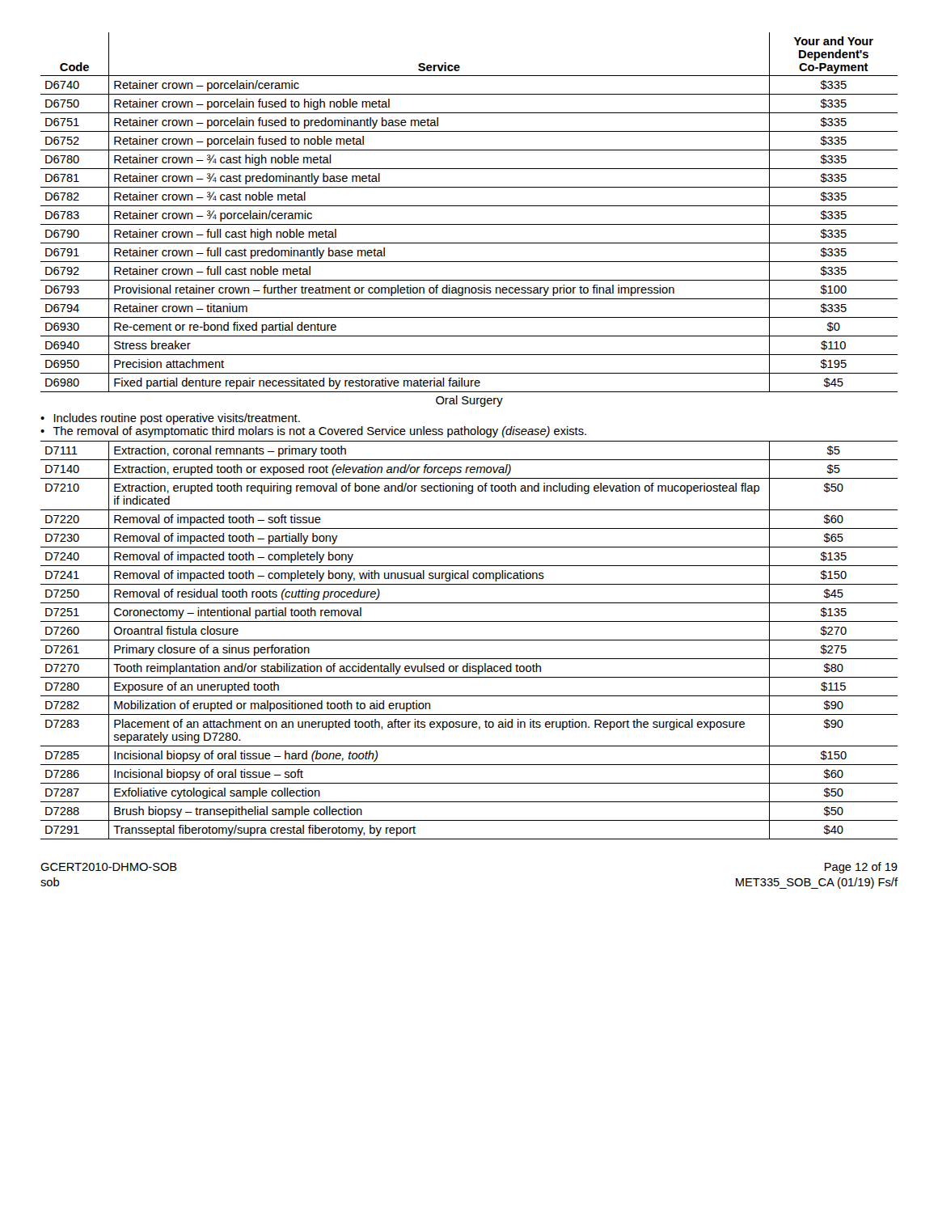| Code | Service | Your and Your Dependent's Co-Payment |
| --- | --- | --- |
| D6740 | Retainer crown – porcelain/ceramic | $335 |
| D6750 | Retainer crown – porcelain fused to high noble metal | $335 |
| D6751 | Retainer crown – porcelain fused to predominantly base metal | $335 |
| D6752 | Retainer crown – porcelain fused to noble metal | $335 |
| D6780 | Retainer crown – ¾ cast high noble metal | $335 |
| D6781 | Retainer crown – ¾ cast predominantly base metal | $335 |
| D6782 | Retainer crown – ¾ cast noble metal | $335 |
| D6783 | Retainer crown – ¾ porcelain/ceramic | $335 |
| D6790 | Retainer crown – full cast high noble metal | $335 |
| D6791 | Retainer crown – full cast predominantly base metal | $335 |
| D6792 | Retainer crown – full cast noble metal | $335 |
| D6793 | Provisional retainer crown – further treatment or completion of diagnosis necessary prior to final impression | $100 |
| D6794 | Retainer crown – titanium | $335 |
| D6930 | Re-cement or re-bond fixed partial denture | $0 |
| D6940 | Stress breaker | $110 |
| D6950 | Precision attachment | $195 |
| D6980 | Fixed partial denture repair necessitated by restorative material failure | $45 |
| Oral Surgery |
| Includes routine post operative visits/treatment. The removal of asymptomatic third molars is not a Covered Service unless pathology (disease) exists. |
| D7111 | Extraction, coronal remnants – primary tooth | $5 |
| D7140 | Extraction, erupted tooth or exposed root (elevation and/or forceps removal) | $5 |
| D7210 | Extraction, erupted tooth requiring removal of bone and/or sectioning of tooth and including elevation of mucoperiosteal flap if indicated | $50 |
| D7220 | Removal of impacted tooth – soft tissue | $60 |
| D7230 | Removal of impacted tooth – partially bony | $65 |
| D7240 | Removal of impacted tooth – completely bony | $135 |
| D7241 | Removal of impacted tooth – completely bony, with unusual surgical complications | $150 |
| D7250 | Removal of residual tooth roots (cutting procedure) | $45 |
| D7251 | Coronectomy – intentional partial tooth removal | $135 |
| D7260 | Oroantral fistula closure | $270 |
| D7261 | Primary closure of a sinus perforation | $275 |
| D7270 | Tooth reimplantation and/or stabilization of accidentally evulsed or displaced tooth | $80 |
| D7280 | Exposure of an unerupted tooth | $115 |
| D7282 | Mobilization of erupted or malpositioned tooth to aid eruption | $90 |
| D7283 | Placement of an attachment on an unerupted tooth, after its exposure, to aid in its eruption. Report the surgical exposure separately using D7280. | $90 |
| D7285 | Incisional biopsy of oral tissue – hard (bone, tooth) | $150 |
| D7286 | Incisional biopsy of oral tissue – soft | $60 |
| D7287 | Exfoliative cytological sample collection | $50 |
| D7288 | Brush biopsy – transepithelial sample collection | $50 |
| D7291 | Transseptal fiberotomy/supra crestal fiberotomy, by report | $40 |
GCERT2010-DHMO-SOB
sob
Page 12 of 19
MET335_SOB_CA (01/19) Fs/f